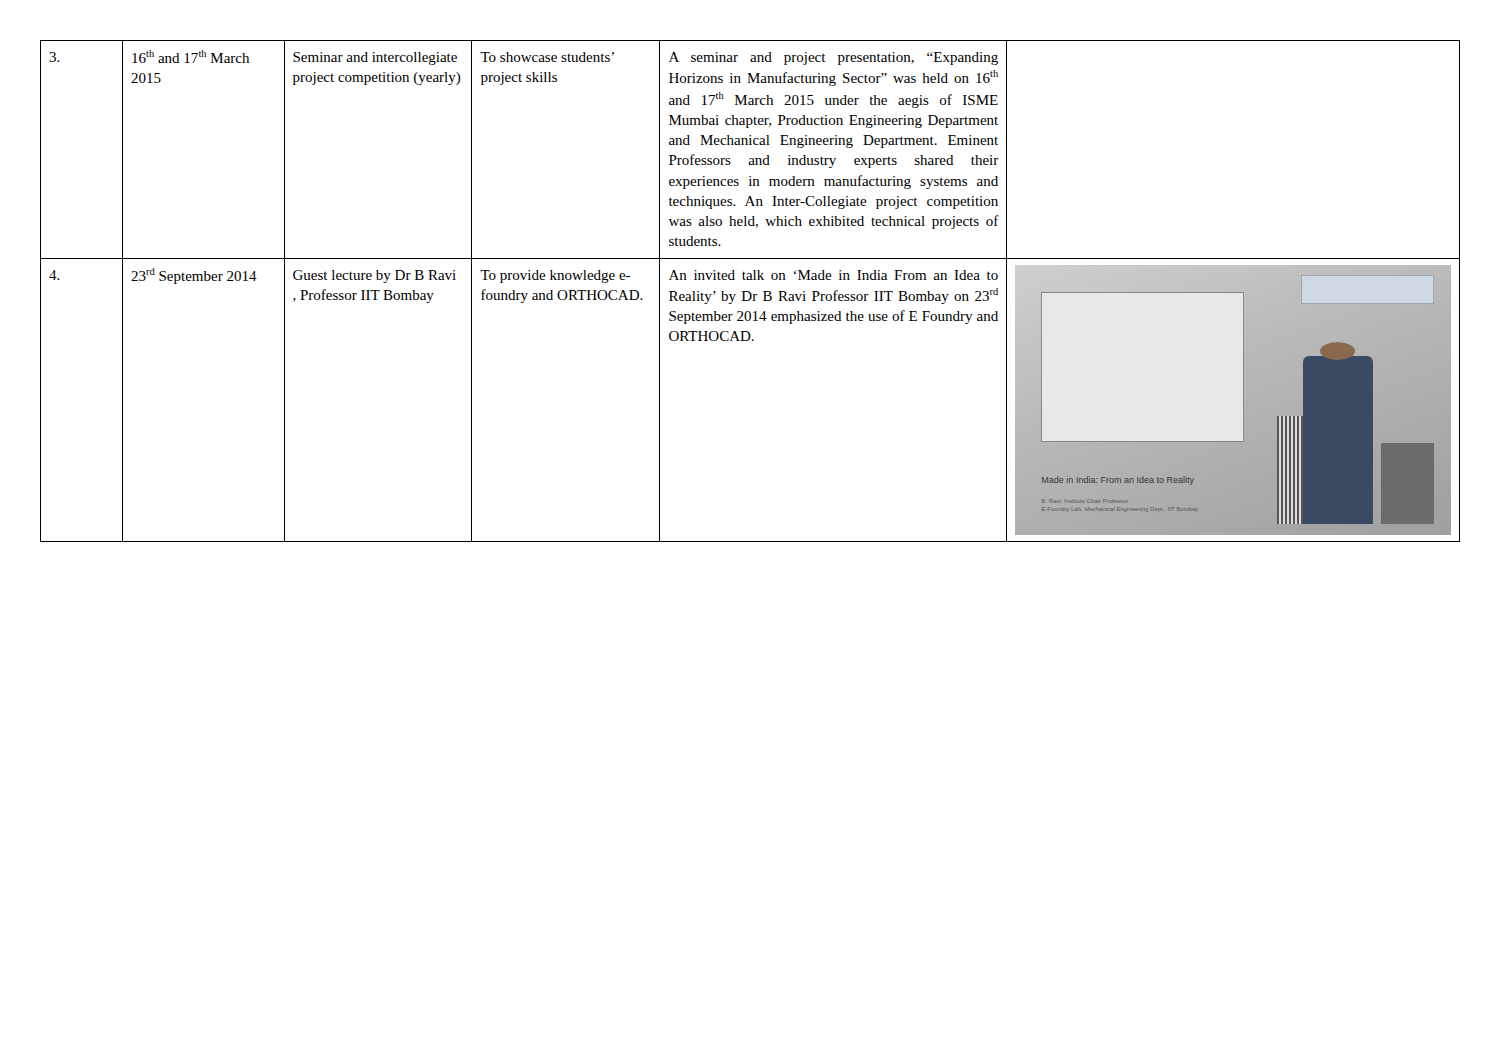| 3. | 16 th and 17 th March 2015 | Seminar and intercollegiate project competition (yearly) | To showcase students’ project skills | A seminar and project presentation, “Expanding Horizons in Manufacturing Sector” was held on 16 th and 17 th March 2015 under the aegis of ISME Mumbai chapter, Production Engineering Department and Mechanical Engineering Department. Eminent Professors and industry experts shared their experiences in modern manufacturing systems and techniques. An Inter-Collegiate project competition was also held, which exhibited technical projects of students. | |
| 4. | 23 rd September 2014 | Guest lecture by Dr B Ravi , Professor IIT Bombay | To provide knowledge e-foundry and ORTHOCAD. | An invited talk on ‘Made in India From an Idea to Reality’ by Dr B Ravi Professor IIT Bombay on 23 rd September 2014 emphasized the use of E Foundry and ORTHOCAD. | Made in India: From an Idea to Reality B. Ravi, Institute Chair Professor E-Foundry Lab, Mechanical Engineering Dept., IIT Bombay |